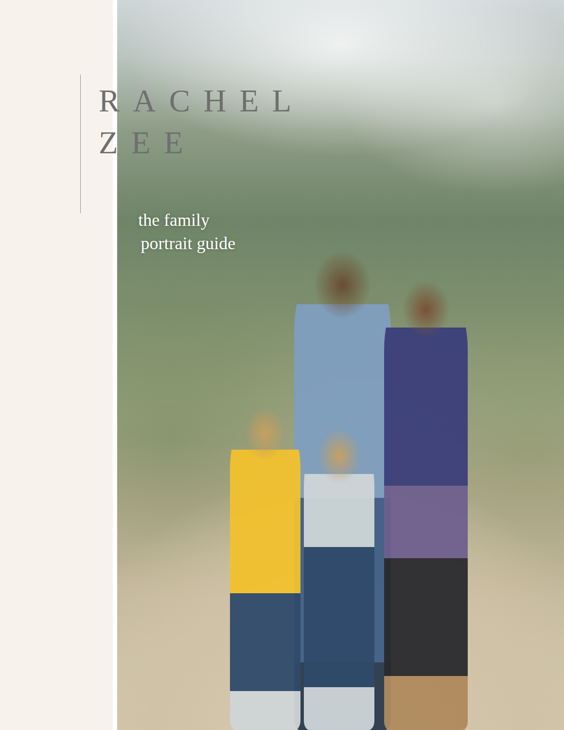A father kisses a mother's temple while two young daughters laugh and lean into them on a dirt path by the coast.
Rachel Zee
the family portrait guide